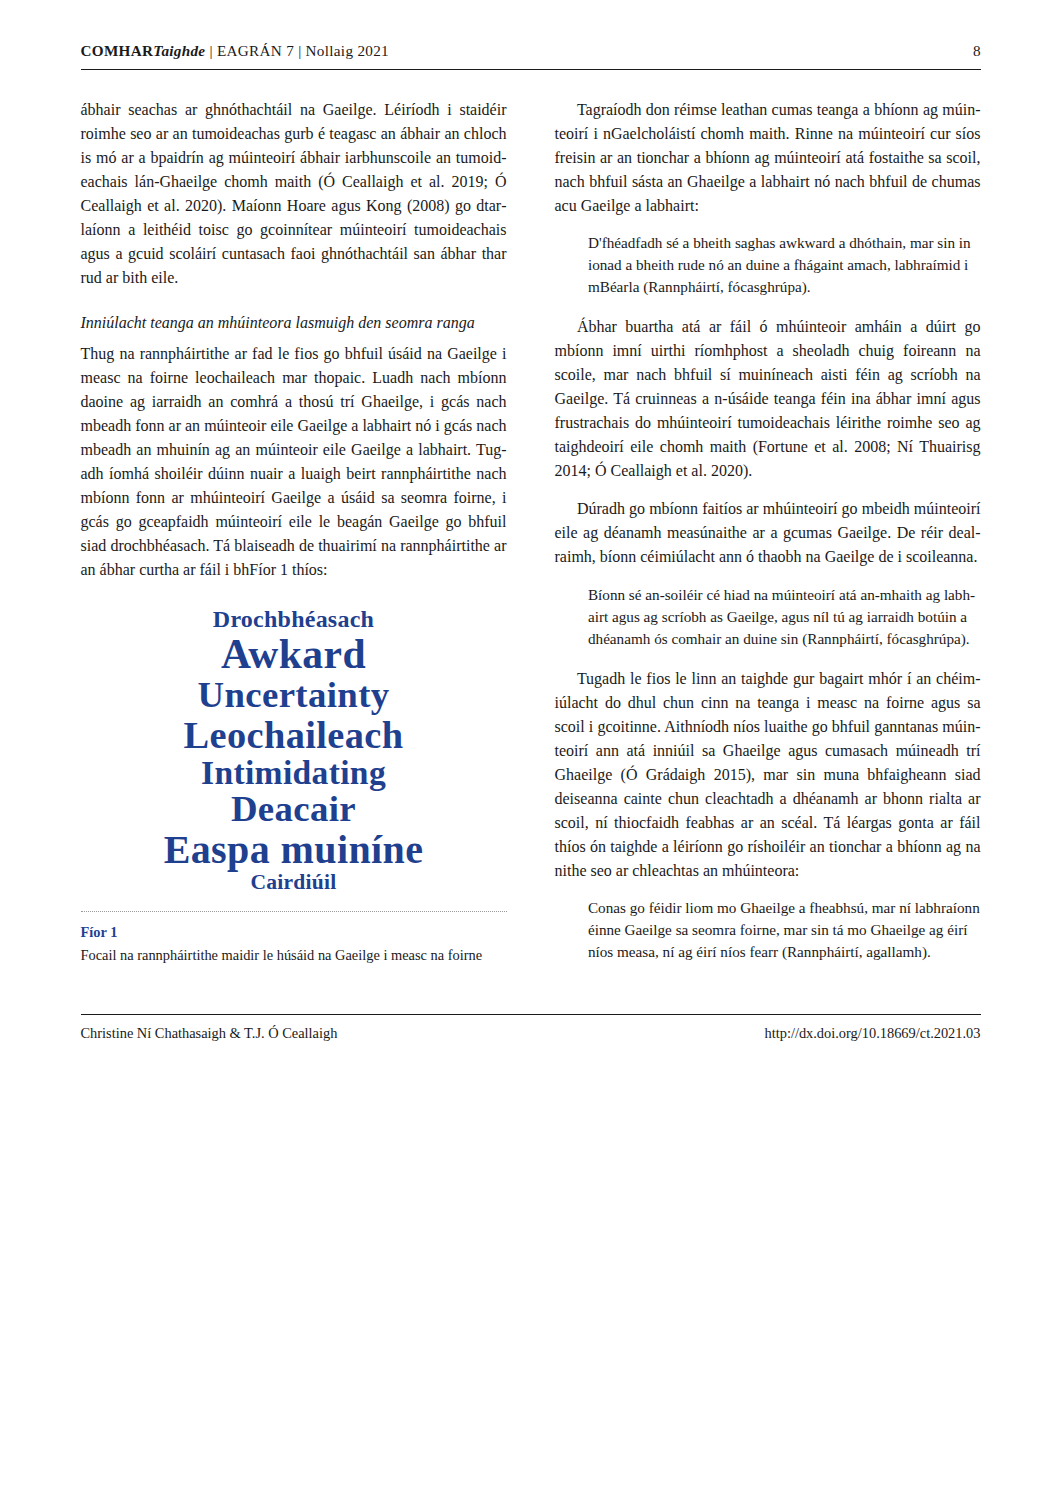COMHAR Taighde | EAGRÁN 7 | Nollaig 2021
8
ábhair seachas ar ghnóthachtáil na Gaeilge. Léiríodh i staidéir roimhe seo ar an tumoideachas gurb é teagasc an ábhair an chloch is mó ar a bpaidrín ag múinteoirí ábhair iarbhunscoile an tumoideachais lán-Ghaeilge chomh maith (Ó Ceallaigh et al. 2019; Ó Ceallaigh et al. 2020). Maíonn Hoare agus Kong (2008) go dtarlaíonn a leithéid toisc go gcoinnítear múinteoirí tumoideachais agus a gcuid scoláirí cuntasach faoi ghnóthachtáil san ábhar thar rud ar bith eile.
Inniúlacht teanga an mhúinteora lasmuigh den seomra ranga
Thug na rannpháirtithe ar fad le fios go bhfuil úsáid na Gaeilge i measc na foirne leochaileach mar thopaic. Luadh nach mbíonn daoine ag iarraidh an comhrá a thosú trí Ghaeilge, i gcás nach mbeadh fonn ar an múinteoir eile Gaeilge a labhairt nó i gcás nach mbeadh an mhuinín ag an múinteoir eile Gaeilge a labhairt. Tugadh íomhá shoiléir dúinn nuair a luaigh beirt rannpháirtithe nach mbíonn fonn ar mhúinteoirí Gaeilge a úsáid sa seomra foirne, i gcás go gceapfaidh múinteoirí eile le beagán Gaeilge go bhfuil siad drochbhéasach. Tá blaiseadh de thuairimí na rannpháirtithe ar an ábhar curtha ar fáil i bhFíor 1 thíos:
Drochbhéasach
Awkard
Uncertainty
Leochaileach
Intimidating
Deacair
Easpa muiníne
Cairdiúil
Fíor 1 Focail na rannpháirtithe maidir le húsáid na Gaeilge i measc na foirne
Tagraíodh don réimse leathan cumas teanga a bhíonn ag múinteoirí i nGaelcholáistí chomh maith. Rinne na múinteoirí cur síos freisin ar an tionchar a bhíonn ag múinteoirí atá fostaithe sa scoil, nach bhfuil sásta an Ghaeilge a labhairt nó nach bhfuil de chumas acu Gaeilge a labhairt:
D'fhéadfadh sé a bheith saghas awkward a dhóthain, mar sin in ionad a bheith rude nó an duine a fhágaint amach, labhraímid i mBéarla (Rannpháirtí, fócasghrúpa).
Ábhar buartha atá ar fáil ó mhúinteoir amháin a dúirt go mbíonn imní uirthi ríomhphost a sheoladh chuig foireann na scoile, mar nach bhfuil sí muiníneach aisti féin ag scríobh na Gaeilge. Tá cruinneas a n-úsáide teanga féin ina ábhar imní agus frustrachais do mhúinteoirí tumoideachais léirithe roimhe seo ag taighdeoirí eile chomh maith (Fortune et al. 2008; Ní Thuairisg 2014; Ó Ceallaigh et al. 2020).
Dúradh go mbíonn faitíos ar mhúinteoirí go mbeidh múinteoirí eile ag déanamh measúnaithe ar a gcumas Gaeilge. De réir dealraimh, bíonn céimiúlacht ann ó thaobh na Gaeilge de i scoileanna.
Bíonn sé an-soiléir cé hiad na múinteoirí atá an-mhaith ag labhairt agus ag scríobh as Gaeilge, agus níl tú ag iarraidh botúin a dhéanamh ós comhair an duine sin (Rannpháirtí, fócasghrúpa).
Tugadh le fios le linn an taighde gur bagairt mhór í an chéimiúlacht do dhul chun cinn na teanga i measc na foirne agus sa scoil i gcoitinne. Aithníodh níos luaithe go bhfuil ganntanas múinteoirí ann atá inniúil sa Ghaeilge agus cumasach múineadh trí Ghaeilge (Ó Grádaigh 2015), mar sin muna bhfaigheann siad deiseanna cainte chun cleachtadh a dhéanamh ar bhonn rialta ar scoil, ní thiocfaidh feabhas ar an scéal. Tá léargas gonta ar fáil thíos ón taighde a léiríonn go ríshoiléir an tionchar a bhíonn ag na nithe seo ar chleachtas an mhúinteora:
Conas go féidir liom mo Ghaeilge a fheabhsú, mar ní labhraíonn éinne Gaeilge sa seomra foirne, mar sin tá mo Ghaeilge ag éirí níos measa, ní ag éirí níos fearr (Rannpháirtí, agallamh).
Christine Ní Chathasaigh & T.J. Ó Ceallaigh
http://dx.doi.org/10.18669/ct.2021.03